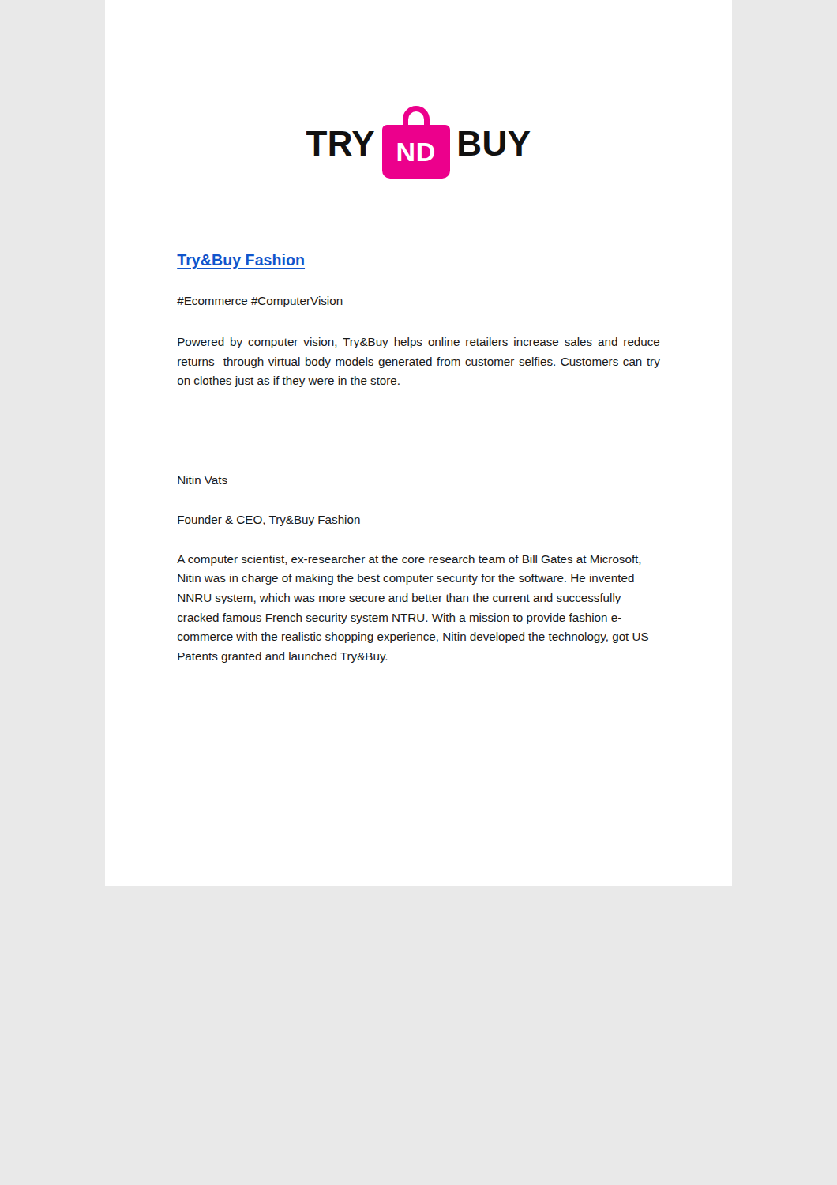TRY ND BUY
Try&Buy Fashion
#Ecommerce #ComputerVision
Powered by computer vision, Try&Buy helps online retailers increase sales and reduce returns through virtual body models generated from customer selfies. Customers can try on clothes just as if they were in the store.
Nitin Vats
Founder & CEO, Try&Buy Fashion
A computer scientist, ex-researcher at the core research team of Bill Gates at Microsoft, Nitin was in charge of making the best computer security for the software. He invented NNRU system, which was more secure and better than the current and successfully cracked famous French security system NTRU. With a mission to provide fashion e-commerce with the realistic shopping experience, Nitin developed the technology, got US Patents granted and launched Try&Buy.